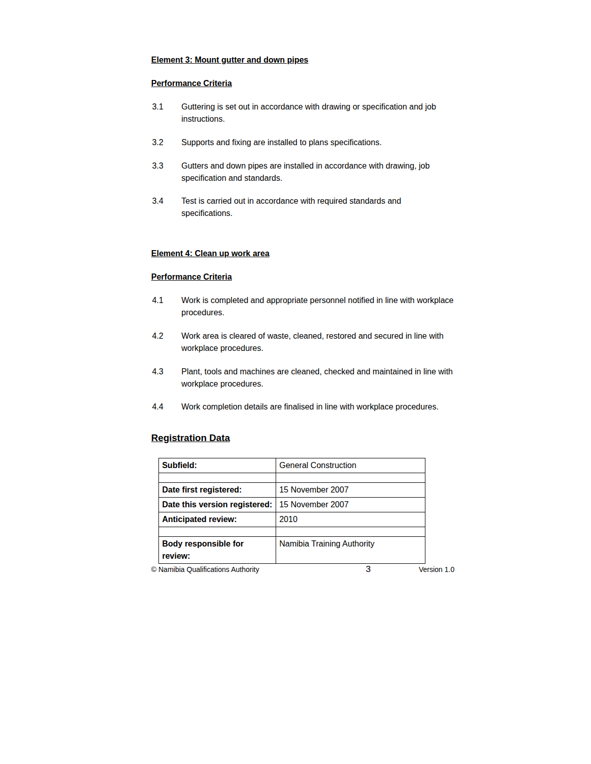Element 3: Mount gutter and down pipes
Performance Criteria
3.1
Guttering is set out in accordance with drawing or specification and job instructions.
3.2
Supports and fixing are installed to plans specifications.
3.3
Gutters and down pipes are installed in accordance with drawing, job specification and standards.
3.4
Test is carried out in accordance with required standards and specifications.
Element 4: Clean up work area
Performance Criteria
4.1
Work is completed and appropriate personnel notified in line with workplace procedures.
4.2
Work area is cleared of waste, cleaned, restored and secured in line with workplace procedures.
4.3
Plant, tools and machines are cleaned, checked and maintained in line with workplace procedures.
4.4
Work completion details are finalised in line with workplace procedures.
Registration Data
| Subfield: | General Construction |
| Date first registered: | 15 November 2007 |
| Date this version registered: | 15 November 2007 |
| Anticipated review: | 2010 |
| Body responsible for review: | Namibia Training Authority |
© Namibia Qualifications Authority
3
Version 1.0